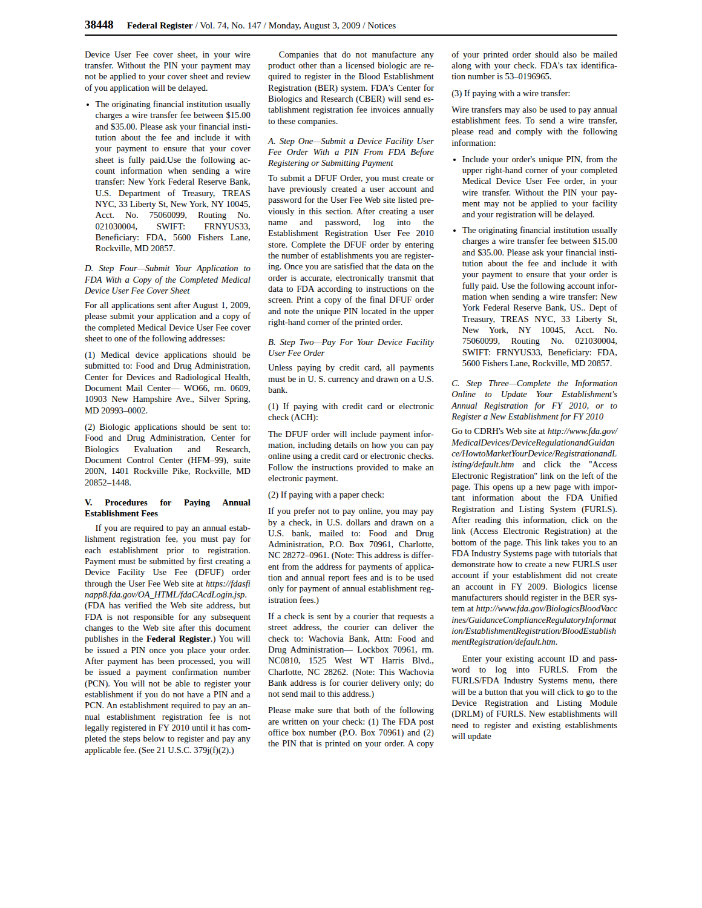38448 Federal Register / Vol. 74, No. 147 / Monday, August 3, 2009 / Notices
Device User Fee cover sheet, in your wire transfer. Without the PIN your payment may not be applied to your cover sheet and review of you application will be delayed.
The originating financial institution usually charges a wire transfer fee between $15.00 and $35.00. Please ask your financial institution about the fee and include it with your payment to ensure that your cover sheet is fully paid.Use the following account information when sending a wire transfer: New York Federal Reserve Bank, U.S. Department of Treasury, TREAS NYC, 33 Liberty St, New York, NY 10045, Acct. No. 75060099, Routing No. 021030004, SWIFT: FRNYUS33, Beneficiary: FDA, 5600 Fishers Lane, Rockville, MD 20857.
D. Step Four—Submit Your Application to FDA With a Copy of the Completed Medical Device User Fee Cover Sheet
For all applications sent after August 1, 2009, please submit your application and a copy of the completed Medical Device User Fee cover sheet to one of the following addresses:
(1) Medical device applications should be submitted to: Food and Drug Administration, Center for Devices and Radiological Health, Document Mail Center— WO66, rm. 0609, 10903 New Hampshire Ave., Silver Spring, MD 20993–0002.
(2) Biologic applications should be sent to: Food and Drug Administration, Center for Biologics Evaluation and Research, Document Control Center (HFM–99), suite 200N, 1401 Rockville Pike, Rockville, MD 20852–1448.
V. Procedures for Paying Annual Establishment Fees
If you are required to pay an annual establishment registration fee, you must pay for each establishment prior to registration. Payment must be submitted by first creating a Device Facility Use Fee (DFUF) order through the User Fee Web site at https://fdasfinapp8.fda.gov/OA_HTML/fdaCAcdLogin.jsp. (FDA has verified the Web site address, but FDA is not responsible for any subsequent changes to the Web site after this document publishes in the Federal Register.) You will be issued a PIN once you place your order. After payment has been processed, you will be issued a payment confirmation number (PCN). You will not be able to register your establishment if you do not have a PIN and a PCN. An establishment required to pay an annual establishment registration fee is not legally registered in FY 2010 until it has completed the steps below to register and pay any applicable fee. (See 21 U.S.C. 379j(f)(2).)
Companies that do not manufacture any product other than a licensed biologic are required to register in the Blood Establishment Registration (BER) system. FDA's Center for Biologics and Research (CBER) will send establishment registration fee invoices annually to these companies.
A. Step One—Submit a Device Facility User Fee Order With a PIN From FDA Before Registering or Submitting Payment
To submit a DFUF Order, you must create or have previously created a user account and password for the User Fee Web site listed previously in this section. After creating a user name and password, log into the Establishment Registration User Fee 2010 store. Complete the DFUF order by entering the number of establishments you are registering. Once you are satisfied that the data on the order is accurate, electronically transmit that data to FDA according to instructions on the screen. Print a copy of the final DFUF order and note the unique PIN located in the upper right-hand corner of the printed order.
B. Step Two—Pay For Your Device Facility User Fee Order
Unless paying by credit card, all payments must be in U. S. currency and drawn on a U.S. bank.
(1) If paying with credit card or electronic check (ACH):
The DFUF order will include payment information, including details on how you can pay online using a credit card or electronic checks. Follow the instructions provided to make an electronic payment.
(2) If paying with a paper check:
If you prefer not to pay online, you may pay by a check, in U.S. dollars and drawn on a U.S. bank, mailed to: Food and Drug Administration, P.O. Box 70961, Charlotte, NC 28272–0961. (Note: This address is different from the address for payments of application and annual report fees and is to be used only for payment of annual establishment registration fees.)
If a check is sent by a courier that requests a street address, the courier can deliver the check to: Wachovia Bank, Attn: Food and Drug Administration— Lockbox 70961, rm. NC0810, 1525 West WT Harris Blvd., Charlotte, NC 28262. (Note: This Wachovia Bank address is for courier delivery only; do not send mail to this address.)
Please make sure that both of the following are written on your check: (1) The FDA post office box number (P.O. Box 70961) and (2) the PIN that is printed on your order. A copy of your printed order should also be mailed along with your check. FDA's tax identification number is 53–0196965.
(3) If paying with a wire transfer:
Wire transfers may also be used to pay annual establishment fees. To send a wire transfer, please read and comply with the following information:
Include your order's unique PIN, from the upper right-hand corner of your completed Medical Device User Fee order, in your wire transfer. Without the PIN your payment may not be applied to your facility and your registration will be delayed.
The originating financial institution usually charges a wire transfer fee between $15.00 and $35.00. Please ask your financial institution about the fee and include it with your payment to ensure that your order is fully paid. Use the following account information when sending a wire transfer: New York Federal Reserve Bank, US.. Dept of Treasury, TREAS NYC, 33 Liberty St, New York, NY 10045, Acct. No. 75060099, Routing No. 021030004, SWIFT: FRNYUS33, Beneficiary: FDA, 5600 Fishers Lane, Rockville, MD 20857.
C. Step Three—Complete the Information Online to Update Your Establishment's Annual Registration for FY 2010, or to Register a New Establishment for FY 2010
Go to CDRH's Web site at http://www.fda.gov/MedicalDevices/DeviceRegulationandGuidance/HowtoMarketYourDevice/RegistrationandListing/default.htm and click the ''Access Electronic Registration'' link on the left of the page. This opens up a new page with important information about the FDA Unified Registration and Listing System (FURLS). After reading this information, click on the link (Access Electronic Registration) at the bottom of the page. This link takes you to an FDA Industry Systems page with tutorials that demonstrate how to create a new FURLS user account if your establishment did not create an account in FY 2009. Biologics license manufacturers should register in the BER system at http://www.fda.gov/BiologicsBloodVaccines/GuidanceComplianceRegulatoryInformation/EstablishmentRegistration/BloodEstablishmentRegistration/default.htm.
Enter your existing account ID and password to log into FURLS. From the FURLS/FDA Industry Systems menu, there will be a button that you will click to go to the Device Registration and Listing Module (DRLM) of FURLS. New establishments will need to register and existing establishments will update